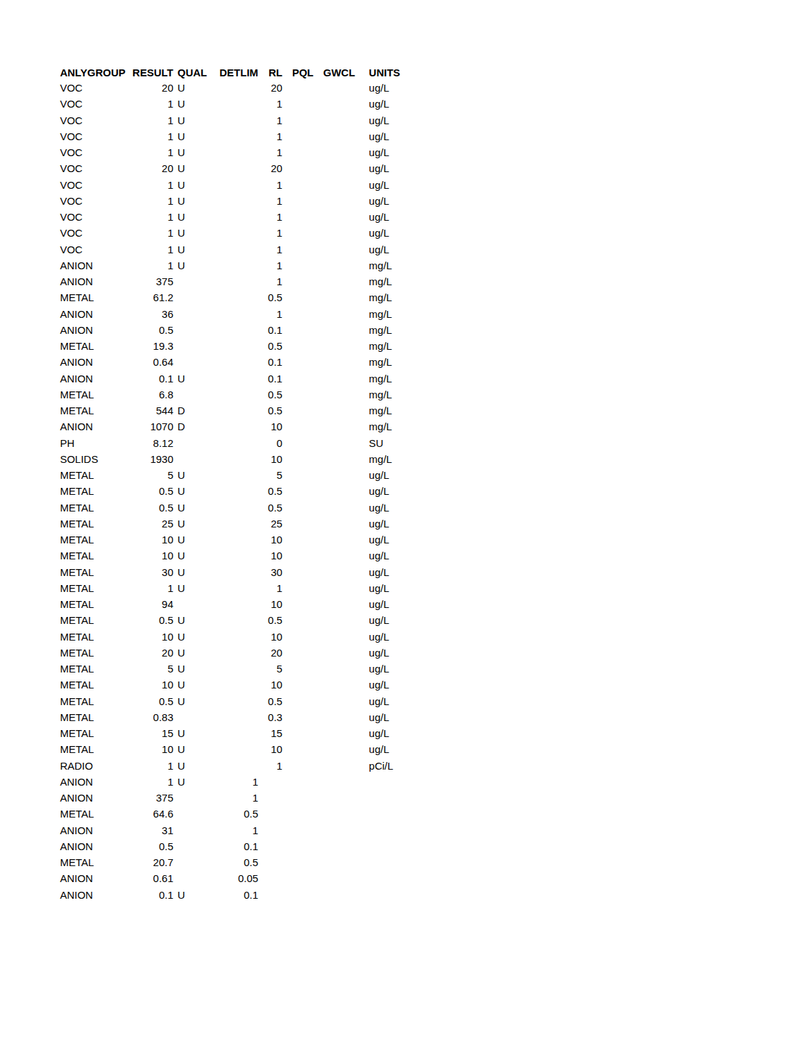| ANLYGROUP | RESULT | QUAL | DETLIM | RL | PQL | GWCL | UNITS |
| --- | --- | --- | --- | --- | --- | --- | --- |
| VOC | 20 | U | | 20 | | | ug/L |
| VOC | 1 | U | | 1 | | | ug/L |
| VOC | 1 | U | | 1 | | | ug/L |
| VOC | 1 | U | | 1 | | | ug/L |
| VOC | 1 | U | | 1 | | | ug/L |
| VOC | 20 | U | | 20 | | | ug/L |
| VOC | 1 | U | | 1 | | | ug/L |
| VOC | 1 | U | | 1 | | | ug/L |
| VOC | 1 | U | | 1 | | | ug/L |
| VOC | 1 | U | | 1 | | | ug/L |
| VOC | 1 | U | | 1 | | | ug/L |
| ANION | 1 | U | | 1 | | | mg/L |
| ANION | 375 | | | 1 | | | mg/L |
| METAL | 61.2 | | | 0.5 | | | mg/L |
| ANION | 36 | | | 1 | | | mg/L |
| ANION | 0.5 | | | 0.1 | | | mg/L |
| METAL | 19.3 | | | 0.5 | | | mg/L |
| ANION | 0.64 | | | 0.1 | | | mg/L |
| ANION | 0.1 | U | | 0.1 | | | mg/L |
| METAL | 6.8 | | | 0.5 | | | mg/L |
| METAL | 544 | D | | 0.5 | | | mg/L |
| ANION | 1070 | D | | 10 | | | mg/L |
| PH | 8.12 | | | 0 | | | SU |
| SOLIDS | 1930 | | | 10 | | | mg/L |
| METAL | 5 | U | | 5 | | | ug/L |
| METAL | 0.5 | U | | 0.5 | | | ug/L |
| METAL | 0.5 | U | | 0.5 | | | ug/L |
| METAL | 25 | U | | 25 | | | ug/L |
| METAL | 10 | U | | 10 | | | ug/L |
| METAL | 10 | U | | 10 | | | ug/L |
| METAL | 30 | U | | 30 | | | ug/L |
| METAL | 1 | U | | 1 | | | ug/L |
| METAL | 94 | | | 10 | | | ug/L |
| METAL | 0.5 | U | | 0.5 | | | ug/L |
| METAL | 10 | U | | 10 | | | ug/L |
| METAL | 20 | U | | 20 | | | ug/L |
| METAL | 5 | U | | 5 | | | ug/L |
| METAL | 10 | U | | 10 | | | ug/L |
| METAL | 0.5 | U | | 0.5 | | | ug/L |
| METAL | 0.83 | | | 0.3 | | | ug/L |
| METAL | 15 | U | | 15 | | | ug/L |
| METAL | 10 | U | | 10 | | | ug/L |
| RADIO | 1 | U | | 1 | | | pCi/L |
| ANION | 1 | U | 1 | | | | |
| ANION | 375 | | 1 | | | | |
| METAL | 64.6 | | 0.5 | | | | |
| ANION | 31 | | 1 | | | | |
| ANION | 0.5 | | 0.1 | | | | |
| METAL | 20.7 | | 0.5 | | | | |
| ANION | 0.61 | | 0.05 | | | | |
| ANION | 0.1 | U | 0.1 | | | | |